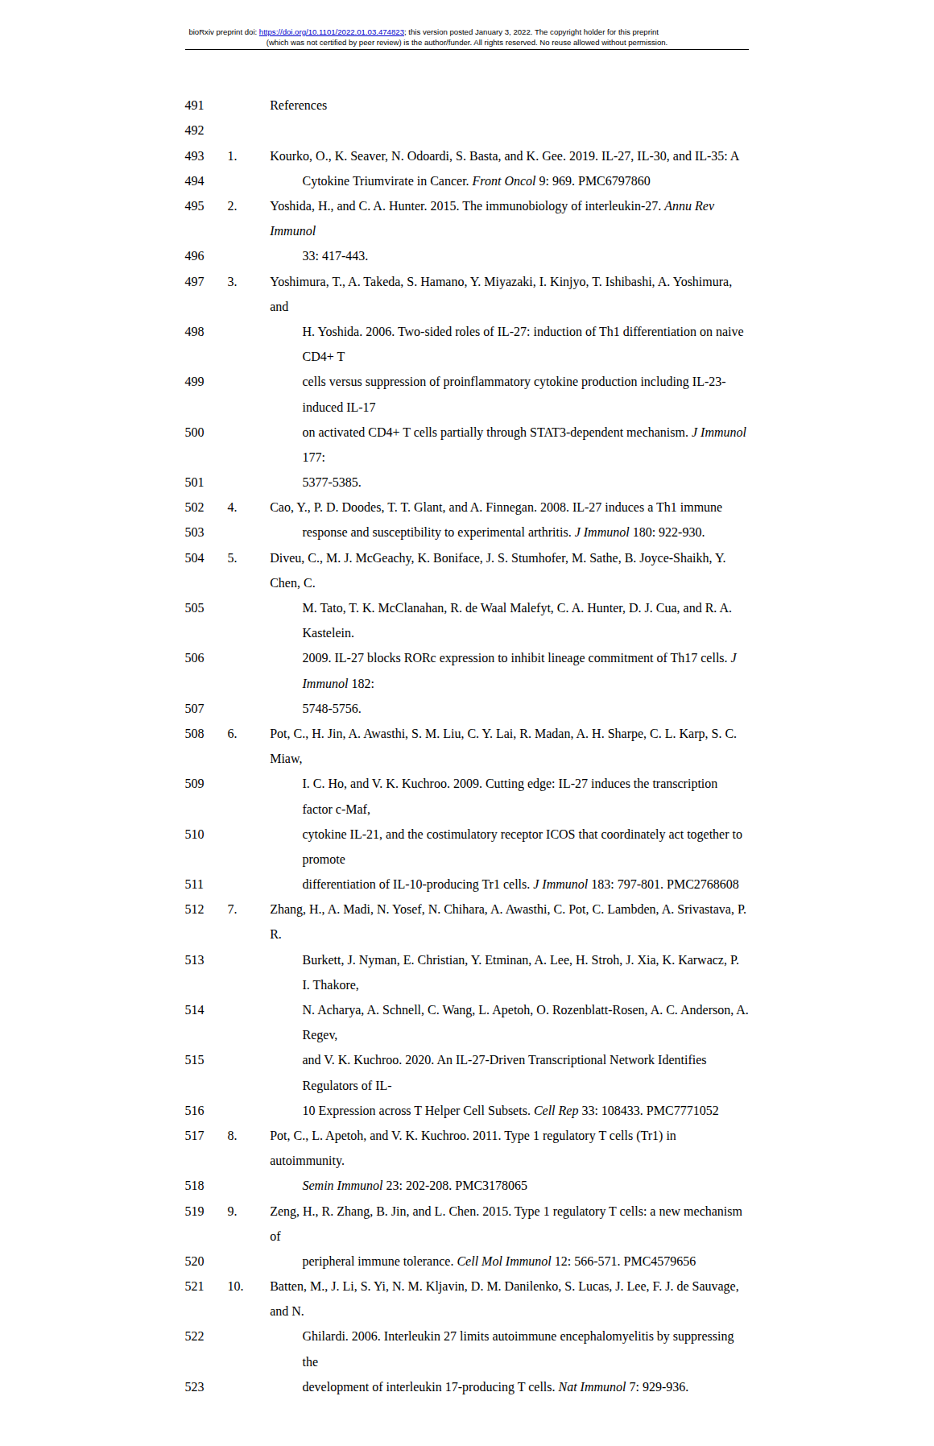bioRxiv preprint doi: https://doi.org/10.1101/2022.01.03.474823; this version posted January 3, 2022. The copyright holder for this preprint
(which was not certified by peer review) is the author/funder. All rights reserved. No reuse allowed without permission.
| 491 | | References |
| 492 | | |
| 493 | 1. | Kourko, O., K. Seaver, N. Odoardi, S. Basta, and K. Gee. 2019. IL-27, IL-30, and IL-35: A |
| 494 | | Cytokine Triumvirate in Cancer. Front Oncol 9: 969. PMC6797860 |
| 495 | 2. | Yoshida, H., and C. A. Hunter. 2015. The immunobiology of interleukin-27. Annu Rev Immunol |
| 496 | | 33: 417-443. |
| 497 | 3. | Yoshimura, T., A. Takeda, S. Hamano, Y. Miyazaki, I. Kinjyo, T. Ishibashi, A. Yoshimura, and |
| 498 | | H. Yoshida. 2006. Two-sided roles of IL-27: induction of Th1 differentiation on naive CD4+ T |
| 499 | | cells versus suppression of proinflammatory cytokine production including IL-23-induced IL-17 |
| 500 | | on activated CD4+ T cells partially through STAT3-dependent mechanism. J Immunol 177: |
| 501 | | 5377-5385. |
| 502 | 4. | Cao, Y., P. D. Doodes, T. T. Glant, and A. Finnegan. 2008. IL-27 induces a Th1 immune |
| 503 | | response and susceptibility to experimental arthritis. J Immunol 180: 922-930. |
| 504 | 5. | Diveu, C., M. J. McGeachy, K. Boniface, J. S. Stumhofer, M. Sathe, B. Joyce-Shaikh, Y. Chen, C. |
| 505 | | M. Tato, T. K. McClanahan, R. de Waal Malefyt, C. A. Hunter, D. J. Cua, and R. A. Kastelein. |
| 506 | | 2009. IL-27 blocks RORc expression to inhibit lineage commitment of Th17 cells. J Immunol 182: |
| 507 | | 5748-5756. |
| 508 | 6. | Pot, C., H. Jin, A. Awasthi, S. M. Liu, C. Y. Lai, R. Madan, A. H. Sharpe, C. L. Karp, S. C. Miaw, |
| 509 | | I. C. Ho, and V. K. Kuchroo. 2009. Cutting edge: IL-27 induces the transcription factor c-Maf, |
| 510 | | cytokine IL-21, and the costimulatory receptor ICOS that coordinately act together to promote |
| 511 | | differentiation of IL-10-producing Tr1 cells. J Immunol 183: 797-801. PMC2768608 |
| 512 | 7. | Zhang, H., A. Madi, N. Yosef, N. Chihara, A. Awasthi, C. Pot, C. Lambden, A. Srivastava, P. R. |
| 513 | | Burkett, J. Nyman, E. Christian, Y. Etminan, A. Lee, H. Stroh, J. Xia, K. Karwacz, P. I. Thakore, |
| 514 | | N. Acharya, A. Schnell, C. Wang, L. Apetoh, O. Rozenblatt-Rosen, A. C. Anderson, A. Regev, |
| 515 | | and V. K. Kuchroo. 2020. An IL-27-Driven Transcriptional Network Identifies Regulators of IL- |
| 516 | | 10 Expression across T Helper Cell Subsets. Cell Rep 33: 108433. PMC7771052 |
| 517 | 8. | Pot, C., L. Apetoh, and V. K. Kuchroo. 2011. Type 1 regulatory T cells (Tr1) in autoimmunity. |
| 518 | | Semin Immunol 23: 202-208. PMC3178065 |
| 519 | 9. | Zeng, H., R. Zhang, B. Jin, and L. Chen. 2015. Type 1 regulatory T cells: a new mechanism of |
| 520 | | peripheral immune tolerance. Cell Mol Immunol 12: 566-571. PMC4579656 |
| 521 | 10. | Batten, M., J. Li, S. Yi, N. M. Kljavin, D. M. Danilenko, S. Lucas, J. Lee, F. J. de Sauvage, and N. |
| 522 | | Ghilardi. 2006. Interleukin 27 limits autoimmune encephalomyelitis by suppressing the |
| 523 | | development of interleukin 17-producing T cells. Nat Immunol 7: 929-936. |